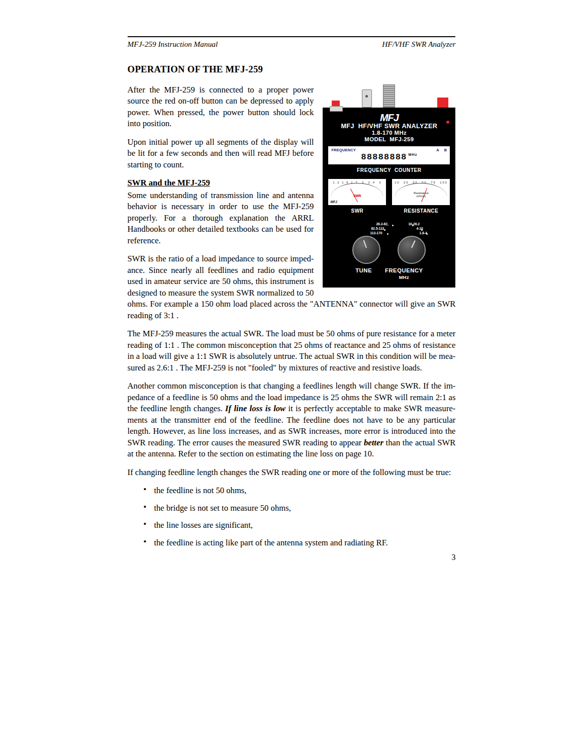MFJ-259 Instruction Manual
HF/VHF SWR Analyzer
OPERATION OF THE MFJ-259
MFJ
MFJ HF/VHF SWR ANALYZER
1.8-170 MHz
MODEL MFJ-259
FREQUENCY
AB
88888888MHz
FREQUENCY COUNTER
1.2 1.5 1.7 2 2.4 3
SWR
MFJ
SWR
10 20 30 50 75 100
Resistance
(ohms)
RESISTANCE
26.2-62, 10-26.2 62.5-113 4-10 113-170 1.8-4
TUNE
FREQUENCYMHz
After the MFJ-259 is connected to a proper power source the red on-off button can be depressed to apply power. When pressed, the power button should lock into position.
Upon initial power up all segments of the display will be lit for a few seconds and then will read MFJ before starting to count.
SWR and the MFJ-259
Some understanding of transmission line and antenna behavior is necessary in order to use the MFJ-259 properly. For a thorough explanation the ARRL Handbooks or other detailed textbooks can be used for reference.
SWR is the ratio of a load impedance to source impedance. Since nearly all feedlines and radio equipment used in amateur service are 50 ohms, this instrument is designed to measure the system SWR normalized to 50 ohms. For example a 150 ohm load placed across the "ANTENNA" connector will give an SWR reading of 3:1 .
The MFJ-259 measures the actual SWR. The load must be 50 ohms of pure resistance for a meter reading of 1:1 . The common misconception that 25 ohms of reactance and 25 ohms of resistance in a load will give a 1:1 SWR is absolutely untrue. The actual SWR in this condition will be measured as 2.6:1 . The MFJ-259 is not "fooled" by mixtures of reactive and resistive loads.
Another common misconception is that changing a feedlines length will change SWR. If the impedance of a feedline is 50 ohms and the load impedance is 25 ohms the SWR will remain 2:1 as the feedline length changes. If line loss is low it is perfectly acceptable to make SWR measurements at the transmitter end of the feedline. The feedline does not have to be any particular length. However, as line loss increases, and as SWR increases, more error is introduced into the SWR reading. The error causes the measured SWR reading to appear better than the actual SWR at the antenna. Refer to the section on estimating the line loss on page 10.
If changing feedline length changes the SWR reading one or more of the following must be true:
the feedline is not 50 ohms,
the bridge is not set to measure 50 ohms,
the line losses are significant,
the feedline is acting like part of the antenna system and radiating RF.
3